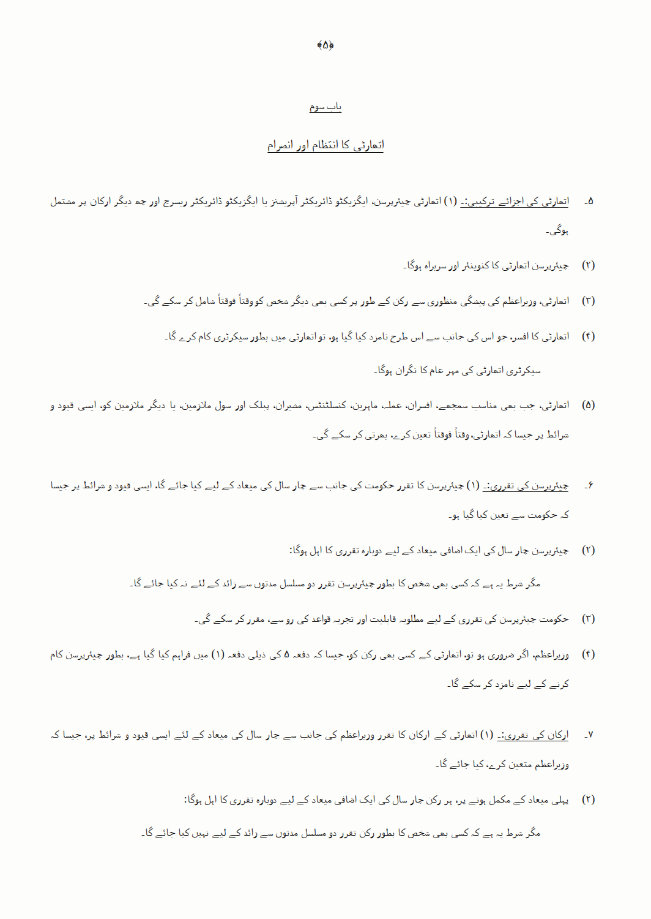﴿۵﴾
باب سوم اتھارٹی کا انتظام اور انصرام
۵۔ اتھارٹی کی اجزائے ترکیبی:۔ (۱) اتھارٹی چیئرپرسن، ایگزیکٹو ڈائریکٹر آپریشنز یا ایگزیکٹو ڈائریکٹر ریسرچ اور چھ دیگر ارکان پر مشتمل ہوگی۔
(۲) چیئرپرسن اتھارٹی کا کنوینئر اور سربراہ ہوگا۔
(۳) اتھارٹی، وزیراعظم کی پیشگی منظوری سے رکن کے طور پر کسی بھی دیگر شخص کو وقتاً فوقتاً شامل کر سکے گی۔
(۴) اتھارٹی کا افسر، جو اس کی جانب سے اس طرح نامزد کیا گیا ہو، تو اتھارٹی میں بطور سیکرٹری کام کرے گا۔ سیکرٹری اتھارٹی کی مہر عام کا نگران ہوگا۔
(۵) اتھارٹی، جب بھی مناسب سمجھے، افسران، عملہ، ماہرین، کنسلٹنٹس، مشیران، پبلک اور سول ملازمین، یا دیگر ملازمین کو، ایسی قیود و شرائط پر جیسا کہ اتھارٹی، وقتاً فوقتاً تعین کرے، بھرتی کر سکے گی۔
۶۔ چیئرپرسن کی تقرری:۔ (۱) چیئرپرسن کا تقرر حکومت کی جانب سے چار سال کی میعاد کے لیے کیا جائے گا، ایسی قیود و شرائط پر جیسا کہ حکومت سے تعین کیا گیا ہو۔
(۲) چیئرپرسن چار سال کی ایک اضافی میعاد کے لیے دوبارہ تقرری کا اہل ہوگا: مگر شرط یہ ہے کہ کسی بھی شخص کا بطور چیئرپرسن تقرر دو مسلسل مدتوں سے زائد کے لئے نہ کیا جائے گا۔
(۳) حکومت چیئرپرسن کی تقرری کے لیے مطلوبہ قابلیت اور تجربہ قواعد کی رو سے، مقرر کر سکے گی۔
(۴) وزیراعظم، اگر ضروری ہو تو، اتھارٹی کے کسی بھی رکن کو، جیسا کہ دفعہ ۵ کی ذیلی دفعہ (۱) میں فراہم کیا گیا ہے، بطور چیئرپرسن کام کرنے کے لیے نامزد کر سکے گا۔
۷۔ ارکان کی تقرری:۔ (۱) اتھارٹی کے ارکان کا تقرر وزیراعظم کی جانب سے چار سال کی میعاد کے لئے ایسی قیود و شرائط پر، جیسا کہ وزیراعظم متعین کرے، کیا جائے گا۔
(۲) پہلی میعاد کے مکمل ہونے پر، ہر رکن چار سال کی ایک اضافی میعاد کے لیے دوبارہ تقرری کا اہل ہوگا: مگر شرط یہ ہے کہ کسی بھی شخص کا بطور رکن تقرر دو مسلسل مدتوں سے زائد کے لیے نہیں کیا جائے گا۔